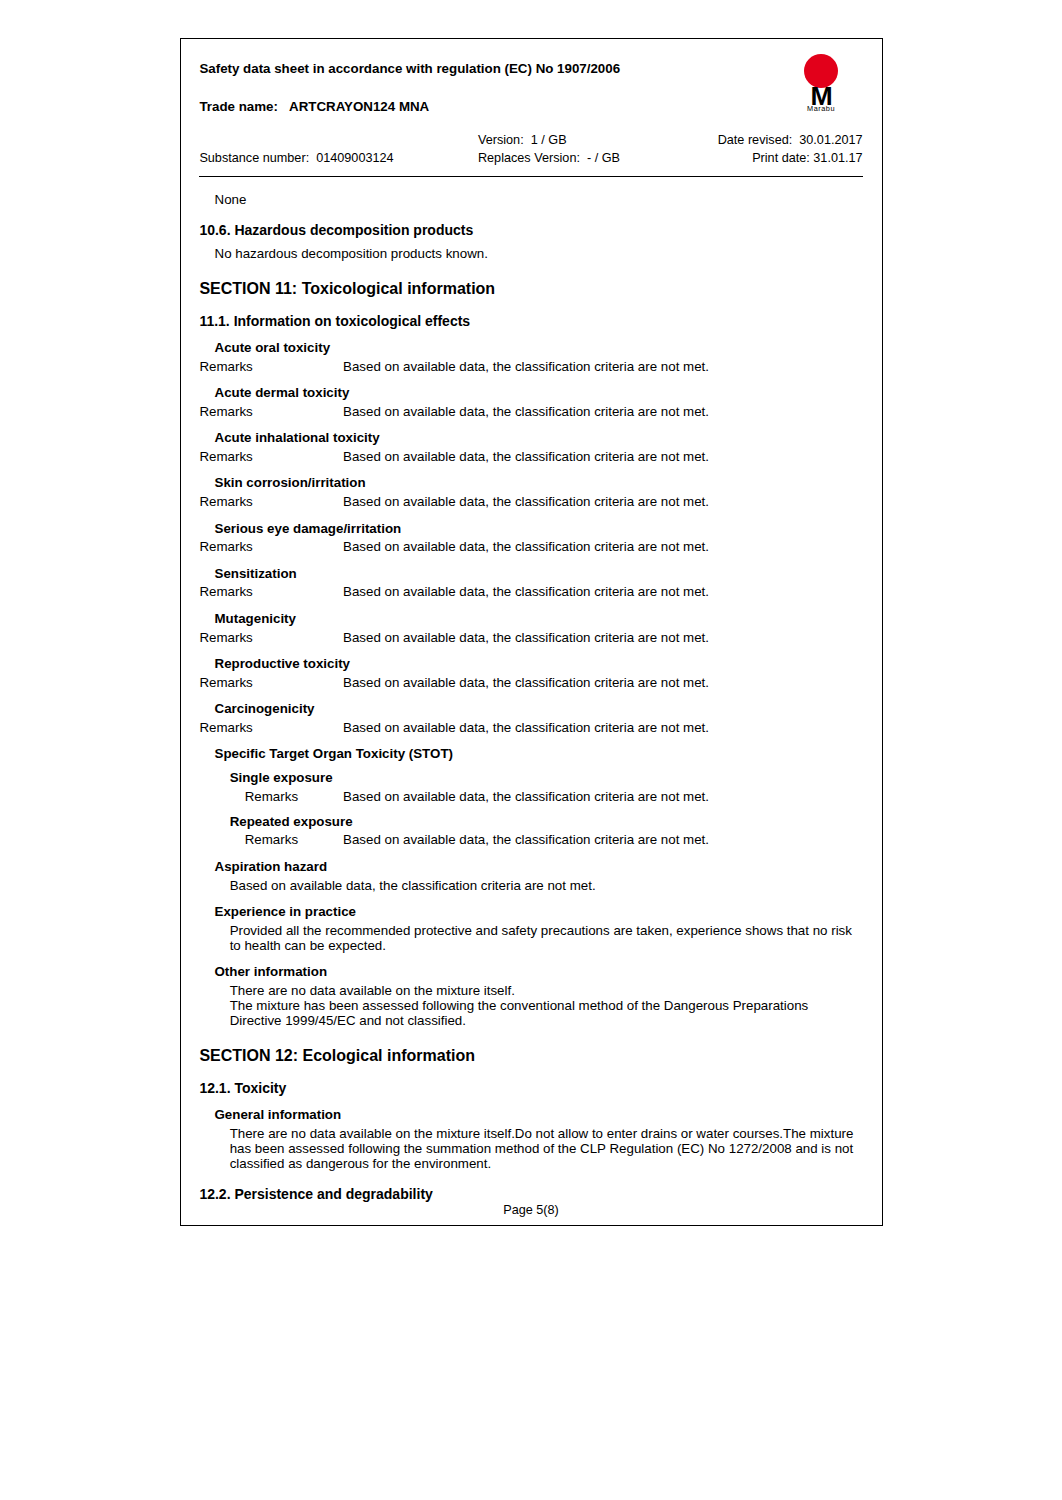M
Marabu
Safety data sheet in accordance with regulation (EC) No 1907/2006
Trade name: ARTCRAYON124 MNA
| | Version: 1 / GB | Date revised: 30.01.2017 |
| Substance number: 01409003124 | Replaces Version: - / GB | Print date: 31.01.17 |
None
10.6. Hazardous decomposition products
No hazardous decomposition products known.
SECTION 11: Toxicological information
11.1. Information on toxicological effects
Acute oral toxicity
| Remarks | Based on available data, the classification criteria are not met. |
Acute dermal toxicity
| Remarks | Based on available data, the classification criteria are not met. |
Acute inhalational toxicity
| Remarks | Based on available data, the classification criteria are not met. |
Skin corrosion/irritation
| Remarks | Based on available data, the classification criteria are not met. |
Serious eye damage/irritation
| Remarks | Based on available data, the classification criteria are not met. |
Sensitization
| Remarks | Based on available data, the classification criteria are not met. |
Mutagenicity
| Remarks | Based on available data, the classification criteria are not met. |
Reproductive toxicity
| Remarks | Based on available data, the classification criteria are not met. |
Carcinogenicity
| Remarks | Based on available data, the classification criteria are not met. |
Specific Target Organ Toxicity (STOT)
Single exposure
| Remarks | Based on available data, the classification criteria are not met. |
Repeated exposure
| Remarks | Based on available data, the classification criteria are not met. |
Aspiration hazard
Based on available data, the classification criteria are not met.
Experience in practice
Provided all the recommended protective and safety precautions are taken, experience shows that no risk to health can be expected.
Other information
There are no data available on the mixture itself.
The mixture has been assessed following the conventional method of the Dangerous Preparations Directive 1999/45/EC and not classified.
SECTION 12: Ecological information
12.1. Toxicity
General information
There are no data available on the mixture itself.Do not allow to enter drains or water courses.The mixture has been assessed following the summation method of the CLP Regulation (EC) No 1272/2008 and is not classified as dangerous for the environment.
12.2. Persistence and degradability
Page 5(8)